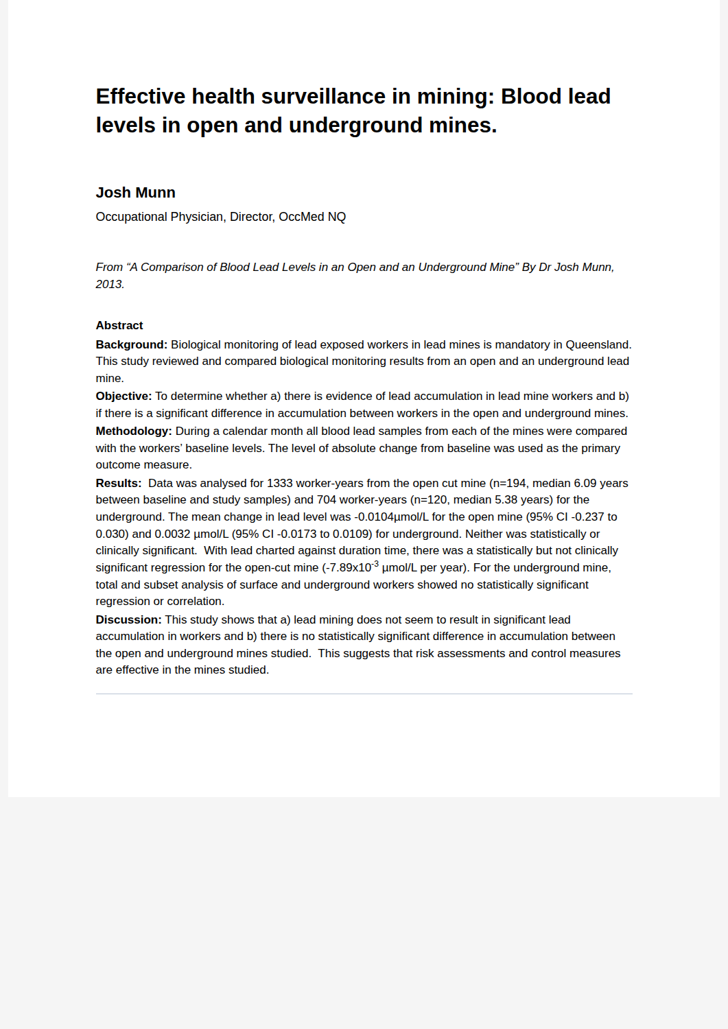Effective health surveillance in mining: Blood lead levels in open and underground mines.
Josh Munn
Occupational Physician, Director, OccMed NQ
From “A Comparison of Blood Lead Levels in an Open and an Underground Mine” By Dr Josh Munn, 2013.
Abstract
Background: Biological monitoring of lead exposed workers in lead mines is mandatory in Queensland. This study reviewed and compared biological monitoring results from an open and an underground lead mine.
Objective: To determine whether a) there is evidence of lead accumulation in lead mine workers and b) if there is a significant difference in accumulation between workers in the open and underground mines.
Methodology: During a calendar month all blood lead samples from each of the mines were compared with the workers’ baseline levels. The level of absolute change from baseline was used as the primary outcome measure.
Results: Data was analysed for 1333 worker-years from the open cut mine (n=194, median 6.09 years between baseline and study samples) and 704 worker-years (n=120, median 5.38 years) for the underground. The mean change in lead level was -0.0104µmol/L for the open mine (95% CI -0.237 to 0.030) and 0.0032 µmol/L (95% CI -0.0173 to 0.0109) for underground. Neither was statistically or clinically significant. With lead charted against duration time, there was a statistically but not clinically significant regression for the open-cut mine (-7.89x10-3 µmol/L per year). For the underground mine, total and subset analysis of surface and underground workers showed no statistically significant regression or correlation.
Discussion: This study shows that a) lead mining does not seem to result in significant lead accumulation in workers and b) there is no statistically significant difference in accumulation between the open and underground mines studied. This suggests that risk assessments and control measures are effective in the mines studied.